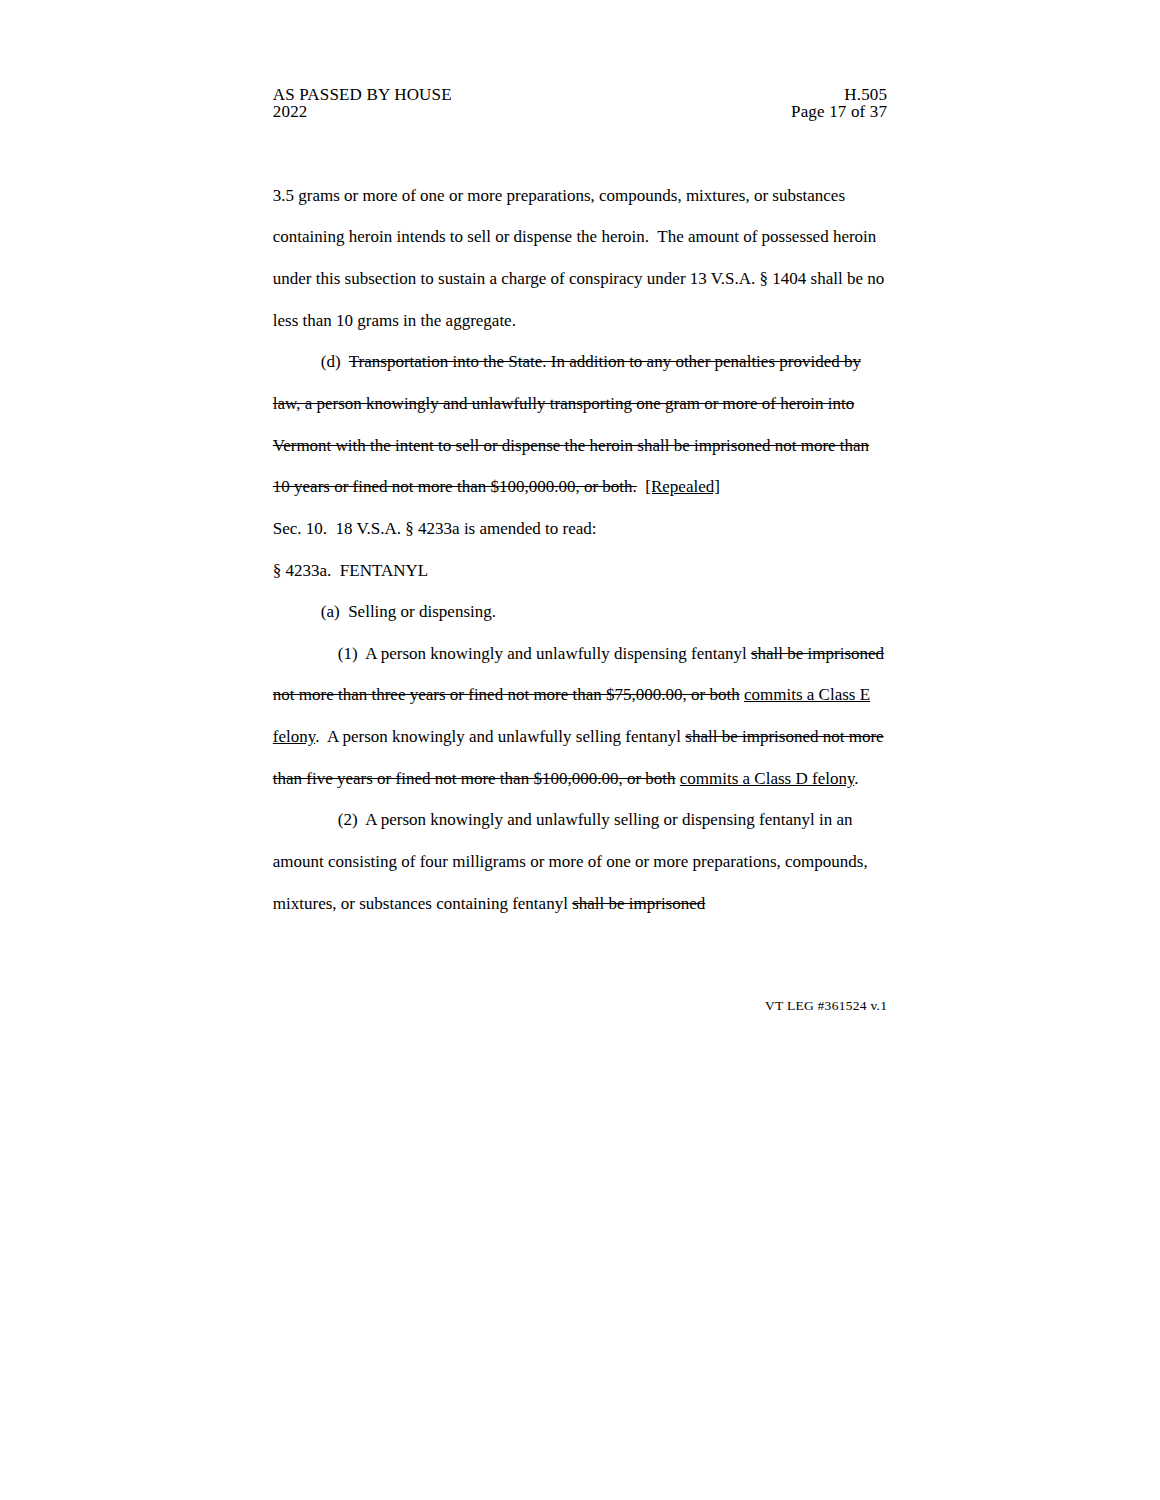| AS PASSED BY HOUSE | H.505 |
| 2022 | Page 17 of 37 |
3.5 grams or more of one or more preparations, compounds, mixtures, or substances containing heroin intends to sell or dispense the heroin. The amount of possessed heroin under this subsection to sustain a charge of conspiracy under 13 V.S.A. § 1404 shall be no less than 10 grams in the aggregate.
(d) Transportation into the State. In addition to any other penalties provided by law, a person knowingly and unlawfully transporting one gram or more of heroin into Vermont with the intent to sell or dispense the heroin shall be imprisoned not more than 10 years or fined not more than $100,000.00, or both. [Repealed]
Sec. 10. 18 V.S.A. § 4233a is amended to read:
§ 4233a. FENTANYL
(a) Selling or dispensing.
(1) A person knowingly and unlawfully dispensing fentanyl shall be imprisoned not more than three years or fined not more than $75,000.00, or both commits a Class E felony. A person knowingly and unlawfully selling fentanyl shall be imprisoned not more than five years or fined not more than $100,000.00, or both commits a Class D felony.
(2) A person knowingly and unlawfully selling or dispensing fentanyl in an amount consisting of four milligrams or more of one or more preparations, compounds, mixtures, or substances containing fentanyl shall be imprisoned
VT LEG #361524 v.1